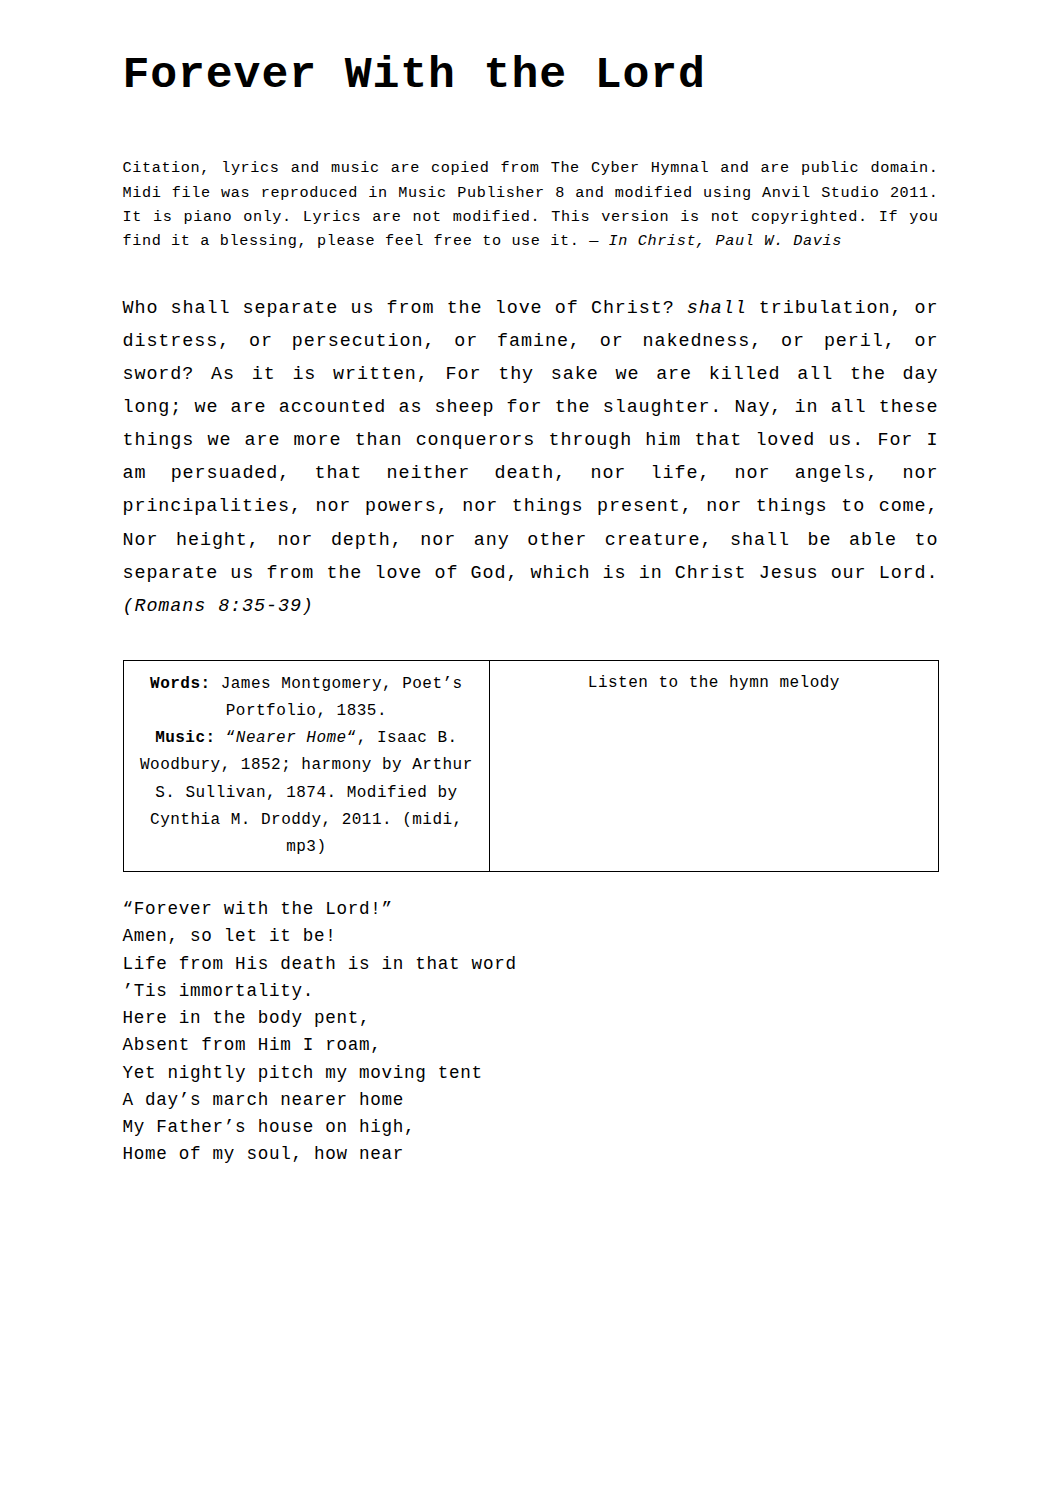Forever With the Lord
Citation, lyrics and music are copied from The Cyber Hymnal and are public domain. Midi file was reproduced in Music Publisher 8 and modified using Anvil Studio 2011. It is piano only. Lyrics are not modified. This version is not copyrighted. If you find it a blessing, please feel free to use it. — In Christ, Paul W. Davis
Who shall separate us from the love of Christ? shall tribulation, or distress, or persecution, or famine, or nakedness, or peril, or sword? As it is written, For thy sake we are killed all the day long; we are accounted as sheep for the slaughter. Nay, in all these things we are more than conquerors through him that loved us. For I am persuaded, that neither death, nor life, nor angels, nor principalities, nor powers, nor things present, nor things to come, Nor height, nor depth, nor any other creature, shall be able to separate us from the love of God, which is in Christ Jesus our Lord. (Romans 8:35-39)
| Words: James Montgomery, Poet’s Portfolio, 1835. Music: “ Nearer Home “, Isaac B. Woodbury, 1852; harmony by Arthur S. Sullivan, 1874. Modified by Cynthia M. Droddy, 2011. (midi, mp3) | Listen to the hymn melody |
“Forever with the Lord!”
Amen, so let it be!
Life from His death is in that word
’Tis immortality.
Here in the body pent,
Absent from Him I roam,
Yet nightly pitch my moving tent
A day’s march nearer home
My Father’s house on high,
Home of my soul, how near